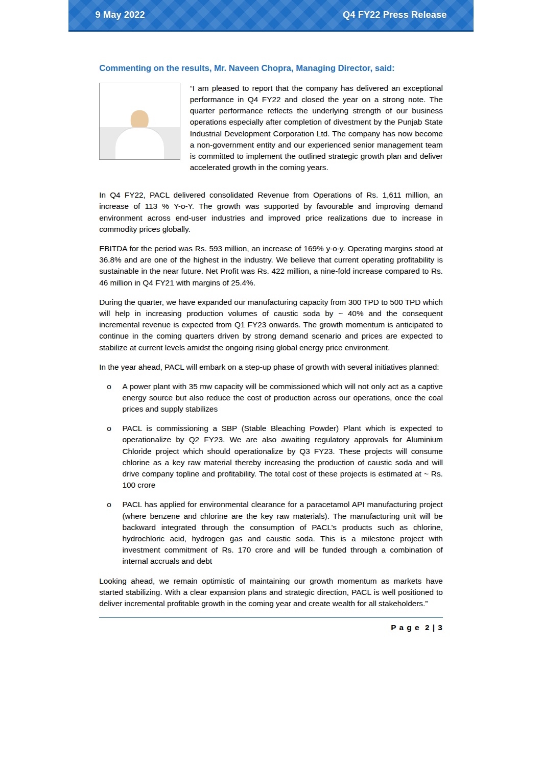9 May 2022
Q4 FY22 Press Release
Commenting on the results, Mr. Naveen Chopra, Managing Director, said:
“I am pleased to report that the company has delivered an exceptional performance in Q4 FY22 and closed the year on a strong note. The quarter performance reflects the underlying strength of our business operations especially after completion of divestment by the Punjab State Industrial Development Corporation Ltd. The company has now become a non-government entity and our experienced senior management team is committed to implement the outlined strategic growth plan and deliver accelerated growth in the coming years.
In Q4 FY22, PACL delivered consolidated Revenue from Operations of Rs. 1,611 million, an increase of 113 % Y-o-Y. The growth was supported by favourable and improving demand environment across end-user industries and improved price realizations due to increase in commodity prices globally.
EBITDA for the period was Rs. 593 million, an increase of 169% y-o-y. Operating margins stood at 36.8% and are one of the highest in the industry. We believe that current operating profitability is sustainable in the near future. Net Profit was Rs. 422 million, a nine-fold increase compared to Rs. 46 million in Q4 FY21 with margins of 25.4%.
During the quarter, we have expanded our manufacturing capacity from 300 TPD to 500 TPD which will help in increasing production volumes of caustic soda by ~ 40% and the consequent incremental revenue is expected from Q1 FY23 onwards. The growth momentum is anticipated to continue in the coming quarters driven by strong demand scenario and prices are expected to stabilize at current levels amidst the ongoing rising global energy price environment.
In the year ahead, PACL will embark on a step-up phase of growth with several initiatives planned:
A power plant with 35 mw capacity will be commissioned which will not only act as a captive energy source but also reduce the cost of production across our operations, once the coal prices and supply stabilizes
PACL is commissioning a SBP (Stable Bleaching Powder) Plant which is expected to operationalize by Q2 FY23. We are also awaiting regulatory approvals for Aluminium Chloride project which should operationalize by Q3 FY23. These projects will consume chlorine as a key raw material thereby increasing the production of caustic soda and will drive company topline and profitability. The total cost of these projects is estimated at ~ Rs. 100 crore
PACL has applied for environmental clearance for a paracetamol API manufacturing project (where benzene and chlorine are the key raw materials). The manufacturing unit will be backward integrated through the consumption of PACL’s products such as chlorine, hydrochloric acid, hydrogen gas and caustic soda. This is a milestone project with investment commitment of Rs. 170 crore and will be funded through a combination of internal accruals and debt
Looking ahead, we remain optimistic of maintaining our growth momentum as markets have started stabilizing. With a clear expansion plans and strategic direction, PACL is well positioned to deliver incremental profitable growth in the coming year and create wealth for all stakeholders.”
P a g e 2 | 3